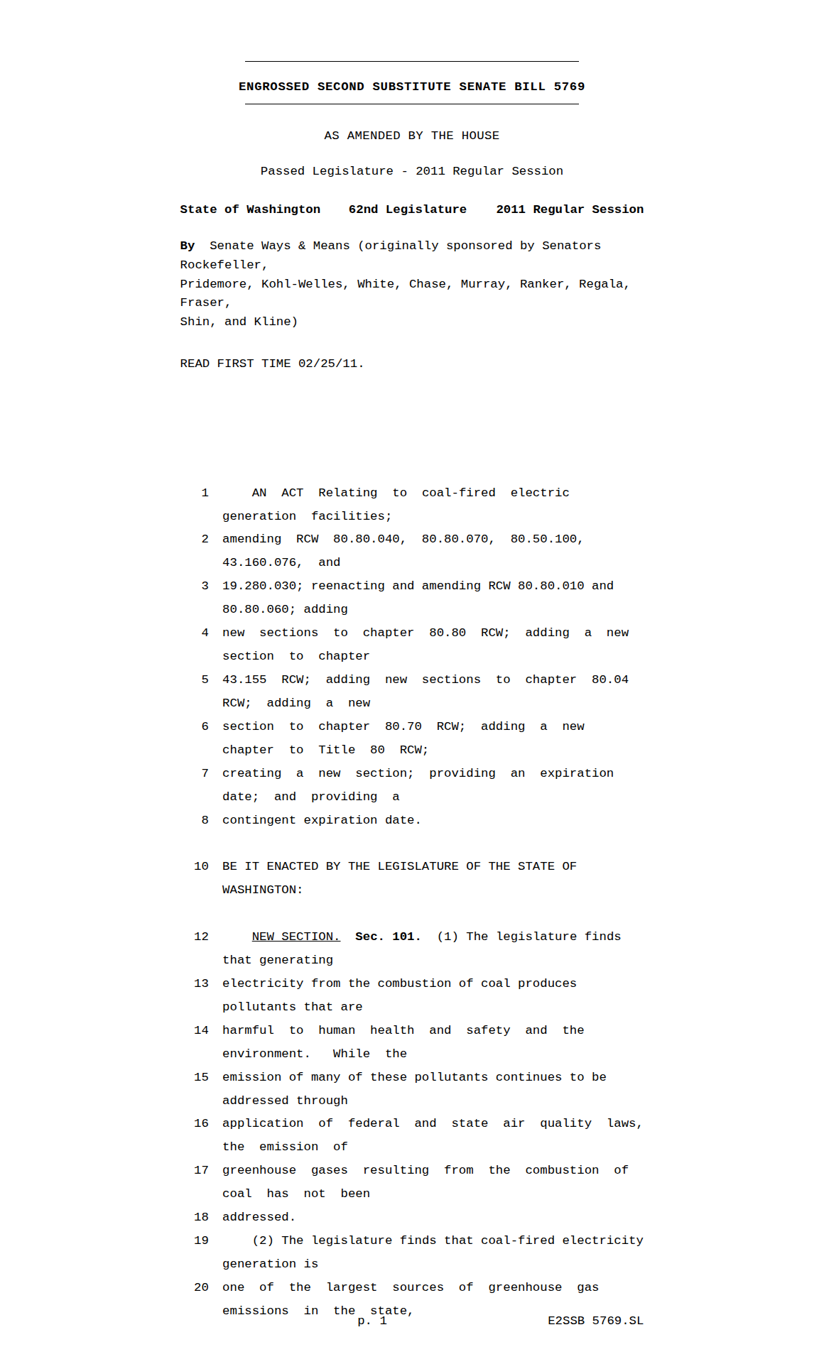ENGROSSED SECOND SUBSTITUTE SENATE BILL 5769
AS AMENDED BY THE HOUSE
Passed Legislature - 2011 Regular Session
| State of Washington | 62nd Legislature | 2011 Regular Session |
By Senate Ways & Means (originally sponsored by Senators Rockefeller,
Pridemore, Kohl-Welles, White, Chase, Murray, Ranker, Regala, Fraser,
Shin, and Kline)
READ FIRST TIME 02/25/11.
AN ACT Relating to coal-fired electric generation facilities;
amending RCW 80.80.040, 80.80.070, 80.50.100, 43.160.076, and
19.280.030; reenacting and amending RCW 80.80.010 and 80.80.060; adding
new sections to chapter 80.80 RCW; adding a new section to chapter
43.155 RCW; adding new sections to chapter 80.04 RCW; adding a new
section to chapter 80.70 RCW; adding a new chapter to Title 80 RCW;
creating a new section; providing an expiration date; and providing a
contingent expiration date.
BE IT ENACTED BY THE LEGISLATURE OF THE STATE OF WASHINGTON:
NEW SECTION. Sec. 101. (1) The legislature finds that generating
electricity from the combustion of coal produces pollutants that are
harmful to human health and safety and the environment. While the
emission of many of these pollutants continues to be addressed through
application of federal and state air quality laws, the emission of
greenhouse gases resulting from the combustion of coal has not been
addressed.
(2) The legislature finds that coal-fired electricity generation is
one of the largest sources of greenhouse gas emissions in the state,
p. 1 E2SSB 5769.SL